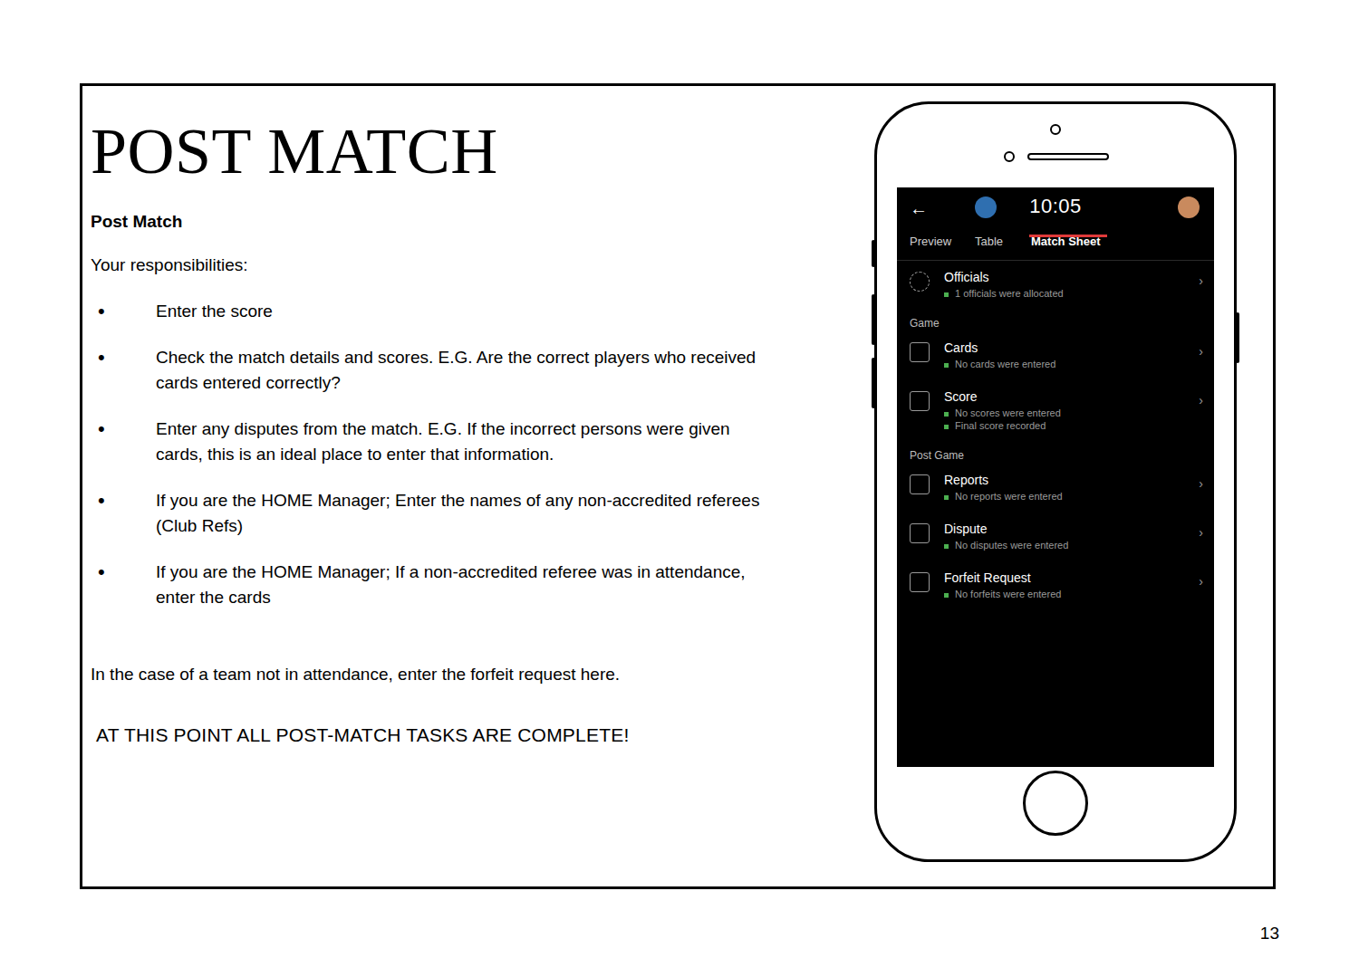POST MATCH
Post Match
Your responsibilities:
Enter the score
Check the match details and scores. E.G. Are the correct players who received cards entered correctly?
Enter any disputes from the match. E.G. If the incorrect persons were given cards, this is an ideal place to enter that information.
If you are the HOME Manager; Enter the names of any non-accredited referees (Club Refs)
If you are the HOME Manager; If a non-accredited referee was in attendance, enter the cards
In the case of a team not in attendance, enter the forfeit request here.
AT THIS POINT ALL POST-MATCH TASKS ARE COMPLETE!
← 10:05
Preview Table Match Sheet
Officials
1 officials were allocated
›
Game
Cards
No cards were entered
›
Score
No scores were entered
Final score recorded
›
Post Game
Reports
No reports were entered
›
Dispute
No disputes were entered
›
Forfeit Request
No forfeits were entered
›
13